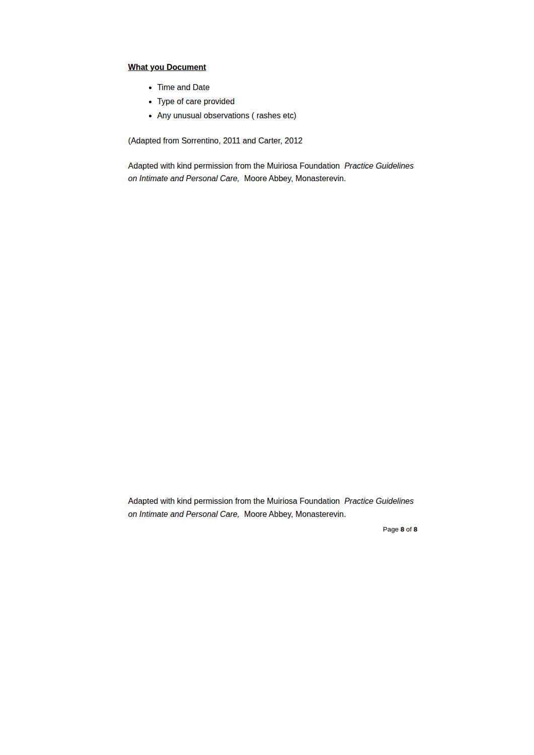What you Document
Time and Date
Type of care provided
Any unusual observations ( rashes etc)
(Adapted from Sorrentino, 2011 and Carter, 2012
Adapted with kind permission from the Muiriosa Foundation Practice Guidelines on Intimate and Personal Care, Moore Abbey, Monasterevin.
Adapted with kind permission from the Muiriosa Foundation Practice Guidelines on Intimate and Personal Care, Moore Abbey, Monasterevin.
Page 8 of 8